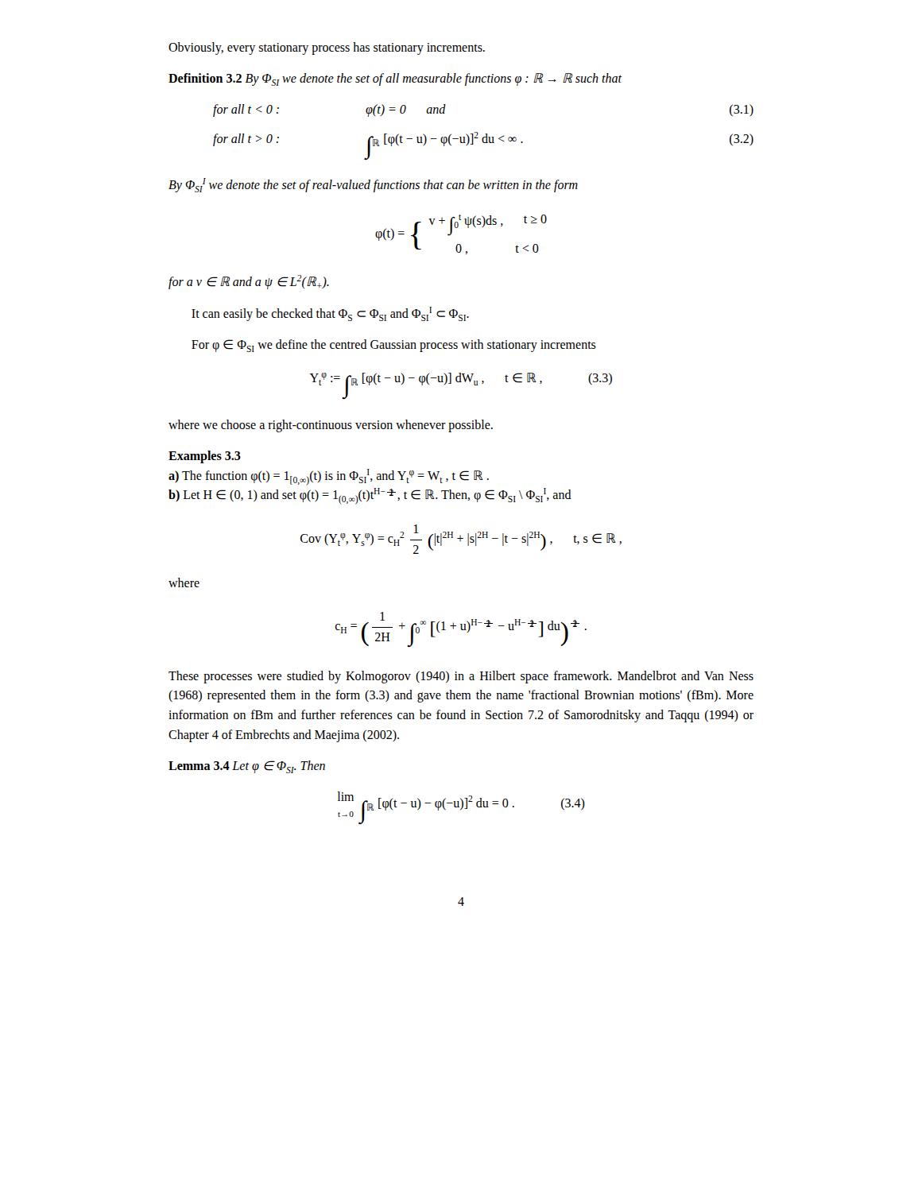Obviously, every stationary process has stationary increments.
Definition 3.2 By ΦSI we denote the set of all measurable functions φ : ℝ → ℝ such that
for all t < 0 :
φ(t) = 0 and
(3.1)
for all t > 0 :
∫ℝ [φ(t − u) − φ(−u)]2 du < ∞ .
(3.2)
By ΦSII we denote the set of real-valued functions that can be written in the form
φ(t) = { v + ∫0t ψ(s)ds , t ≥ 0 0 , t < 0
for a v ∈ ℝ and a ψ ∈ L2(ℝ+).
It can easily be checked that ΦS ⊂ ΦSI and ΦSII ⊂ ΦSI.
For φ ∈ ΦSI we define the centred Gaussian process with stationary increments
Ytφ := ∫ℝ [φ(t − u) − φ(−u)] dWu , t ∈ ℝ ,
(3.3)
where we choose a right-continuous version whenever possible.
Examples 3.3
a) The function φ(t) = 1[0,∞)(t) is in ΦSII, and Ytφ = Wt , t ∈ ℝ .
b) Let H ∈ (0, 1) and set φ(t) = 1(0,∞)(t)tH−12, t ∈ ℝ. Then, φ ∈ ΦSI \ ΦSII, and
Cov (Ytφ, Ysφ) = cH2 12 (|t|2H + |s|2H − |t − s|2H) , t, s ∈ ℝ ,
where
cH = (12H + ∫0∞ [(1 + u)H−12 − uH−12] du)12 .
These processes were studied by Kolmogorov (1940) in a Hilbert space framework. Mandelbrot and Van Ness (1968) represented them in the form (3.3) and gave them the name 'fractional Brownian motions' (fBm). More information on fBm and further references can be found in Section 7.2 of Samorodnitsky and Taqqu (1994) or Chapter 4 of Embrechts and Maejima (2002).
Lemma 3.4 Let φ ∈ ΦSI. Then
lim t→0 ∫ℝ [φ(t − u) − φ(−u)]2 du = 0 .
(3.4)
4